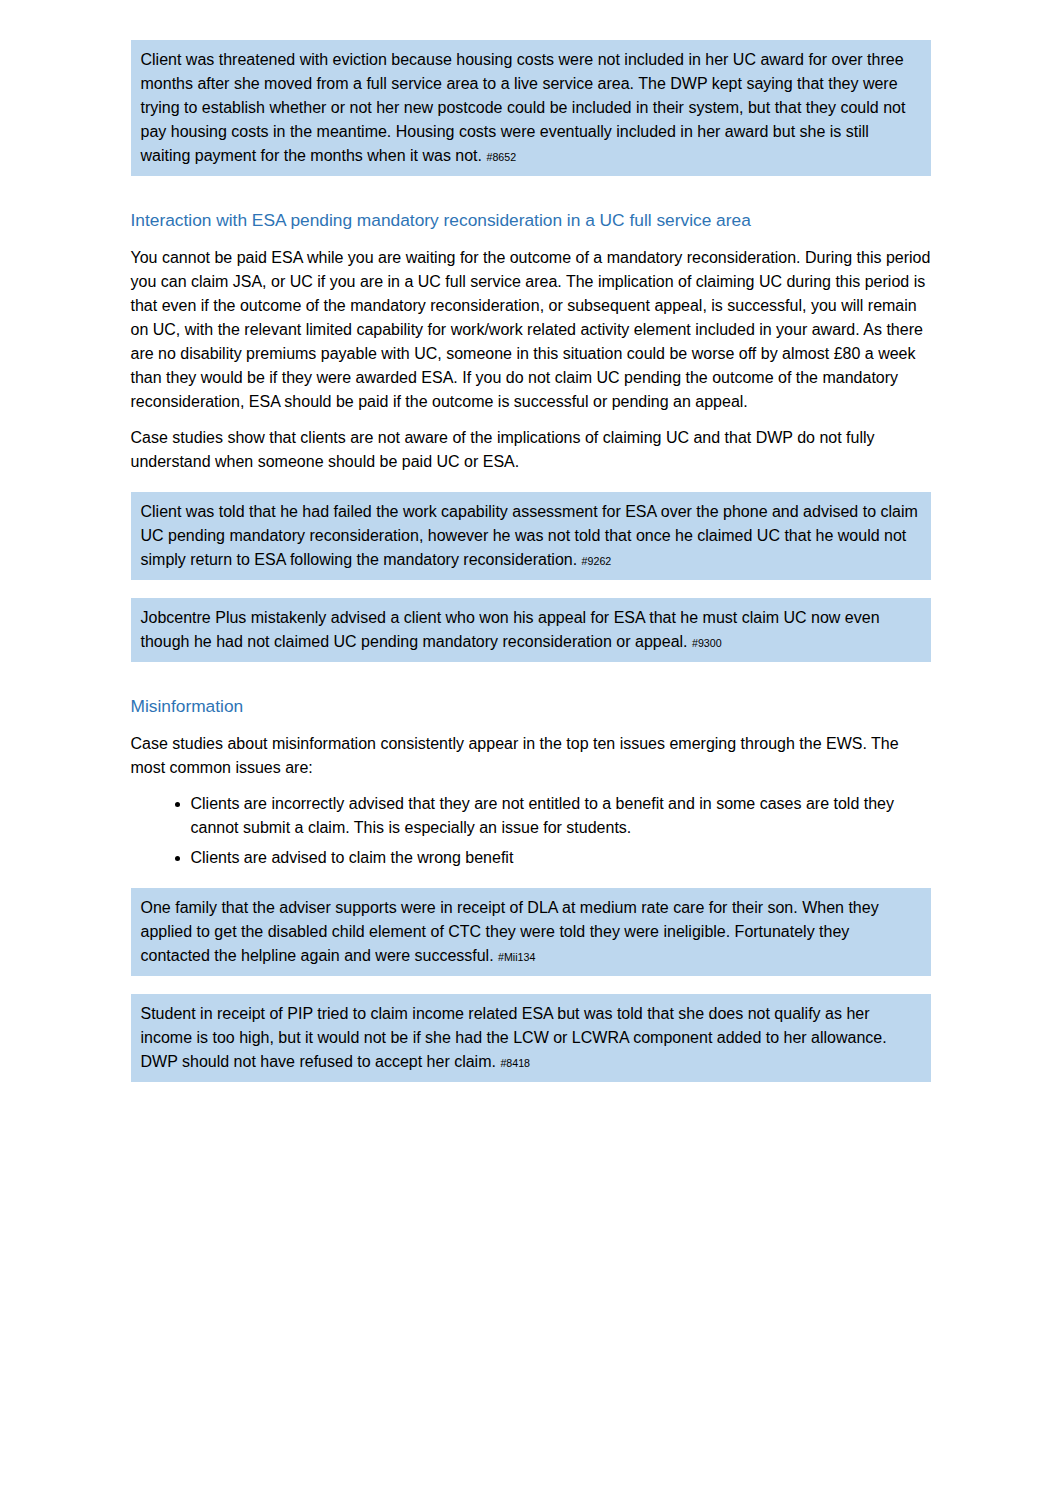Client was threatened with eviction because housing costs were not included in her UC award for over three months after she moved from a full service area to a live service area. The DWP kept saying that they were trying to establish whether or not her new postcode could be included in their system, but that they could not pay housing costs in the meantime. Housing costs were eventually included in her award but she is still waiting payment for the months when it was not. #8652
Interaction with ESA pending mandatory reconsideration in a UC full service area
You cannot be paid ESA while you are waiting for the outcome of a mandatory reconsideration. During this period you can claim JSA, or UC if you are in a UC full service area. The implication of claiming UC during this period is that even if the outcome of the mandatory reconsideration, or subsequent appeal, is successful, you will remain on UC, with the relevant limited capability for work/work related activity element included in your award. As there are no disability premiums payable with UC, someone in this situation could be worse off by almost £80 a week than they would be if they were awarded ESA. If you do not claim UC pending the outcome of the mandatory reconsideration, ESA should be paid if the outcome is successful or pending an appeal.
Case studies show that clients are not aware of the implications of claiming UC and that DWP do not fully understand when someone should be paid UC or ESA.
Client was told that he had failed the work capability assessment for ESA over the phone and advised to claim UC pending mandatory reconsideration, however he was not told that once he claimed UC that he would not simply return to ESA following the mandatory reconsideration. #9262
Jobcentre Plus mistakenly advised a client who won his appeal for ESA that he must claim UC now even though he had not claimed UC pending mandatory reconsideration or appeal. #9300
Misinformation
Case studies about misinformation consistently appear in the top ten issues emerging through the EWS. The most common issues are:
Clients are incorrectly advised that they are not entitled to a benefit and in some cases are told they cannot submit a claim. This is especially an issue for students.
Clients are advised to claim the wrong benefit
One family that the adviser supports were in receipt of DLA at medium rate care for their son. When they applied to get the disabled child element of CTC they were told they were ineligible. Fortunately they contacted the helpline again and were successful. #Mii134
Student in receipt of PIP tried to claim income related ESA but was told that she does not qualify as her income is too high, but it would not be if she had the LCW or LCWRA component added to her allowance. DWP should not have refused to accept her claim. #8418